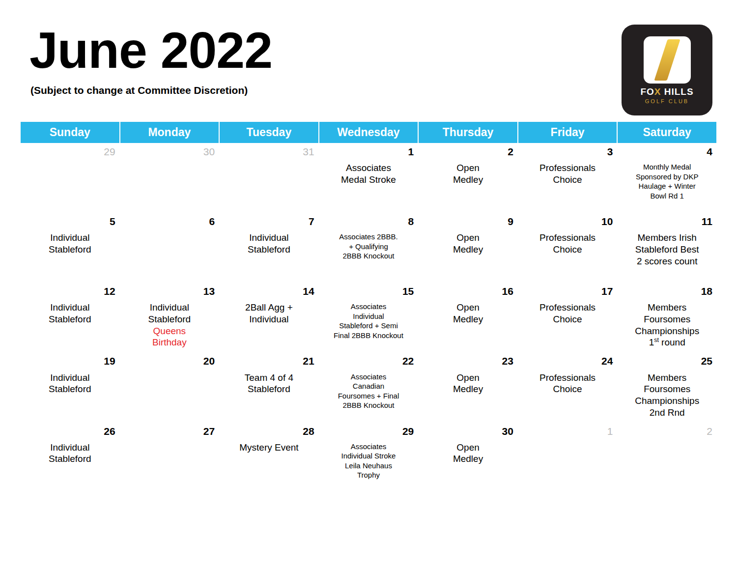June 2022
(Subject to change at Committee Discretion)
FOX HILLS
GOLF CLUB
| Sunday | Monday | Tuesday | Wednesday | Thursday | Friday | Saturday |
| --- | --- | --- | --- | --- | --- | --- |
| 29 | 30 | 31 | 1 Associates Medal Stroke | 2 Open Medley | 3 Professionals Choice | 4 Monthly Medal Sponsored by DKP Haulage + Winter Bowl Rd 1 |
| 5 Individual Stableford | 6 | 7 Individual Stableford | 8 Associates 2BBB. + Qualifying 2BBB Knockout | 9 Open Medley | 10 Professionals Choice | 11 Members Irish Stableford Best 2 scores count |
| 12 Individual Stableford | 13 Individual Stableford Queens Birthday | 14 2Ball Agg + Individual | 15 Associates Individual Stableford + Semi Final 2BBB Knockout | 16 Open Medley | 17 Professionals Choice | 18 Members Foursomes Championships 1 st round |
| 19 Individual Stableford | 20 | 21 Team 4 of 4 Stableford | 22 Associates Canadian Foursomes + Final 2BBB Knockout | 23 Open Medley | 24 Professionals Choice | 25 Members Foursomes Championships 2nd Rnd |
| 26 Individual Stableford | 27 | 28 Mystery Event | 29 Associates Individual Stroke Leila Neuhaus Trophy | 30 Open Medley | 1 | 2 |